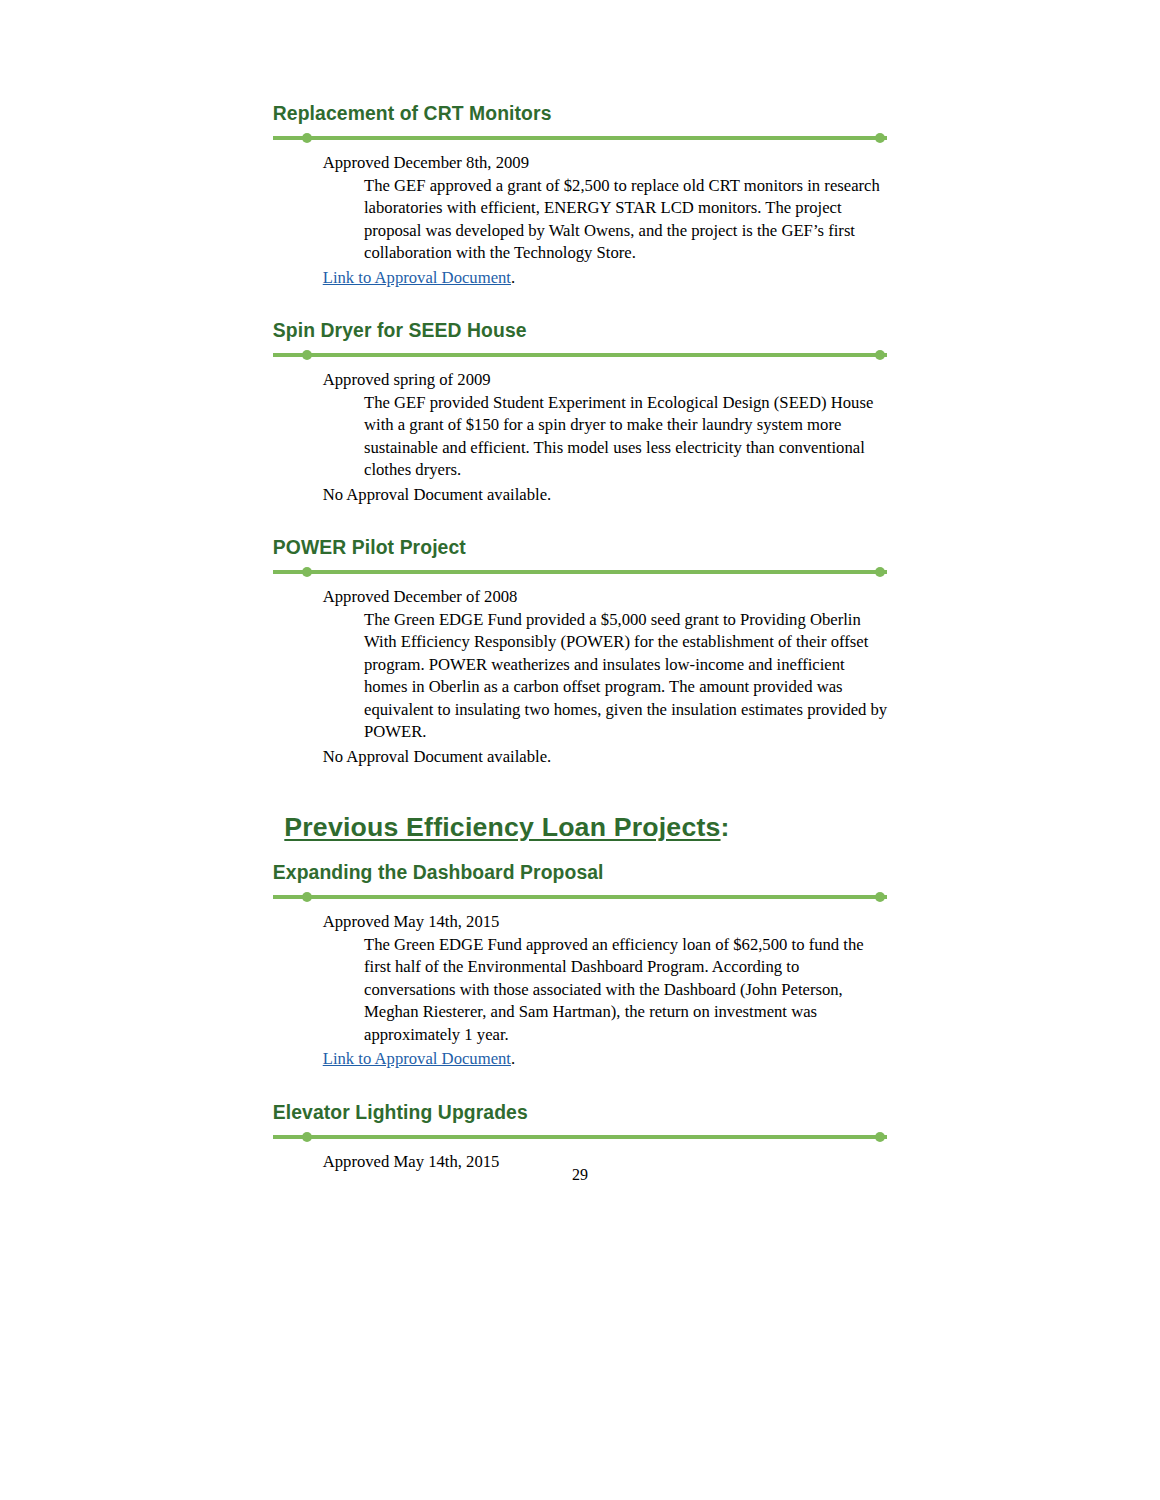Replacement of CRT Monitors
Approved December 8th, 2009
The GEF approved a grant of $2,500 to replace old CRT monitors in research laboratories with efficient, ENERGY STAR LCD monitors. The project proposal was developed by Walt Owens, and the project is the GEF’s first collaboration with the Technology Store.
Link to Approval Document.
Spin Dryer for SEED House
Approved spring of 2009
The GEF provided Student Experiment in Ecological Design (SEED) House with a grant of $150 for a spin dryer to make their laundry system more sustainable and efficient. This model uses less electricity than conventional clothes dryers.
No Approval Document available.
POWER Pilot Project
Approved December of 2008
The Green EDGE Fund provided a $5,000 seed grant to Providing Oberlin With Efficiency Responsibly (POWER) for the establishment of their offset program. POWER weatherizes and insulates low-income and inefficient homes in Oberlin as a carbon offset program. The amount provided was equivalent to insulating two homes, given the insulation estimates provided by POWER.
No Approval Document available.
Previous Efficiency Loan Projects:
Expanding the Dashboard Proposal
Approved May 14th, 2015
The Green EDGE Fund approved an efficiency loan of $62,500 to fund the first half of the Environmental Dashboard Program. According to conversations with those associated with the Dashboard (John Peterson, Meghan Riesterer, and Sam Hartman), the return on investment was approximately 1 year.
Link to Approval Document.
Elevator Lighting Upgrades
Approved May 14th, 2015
29